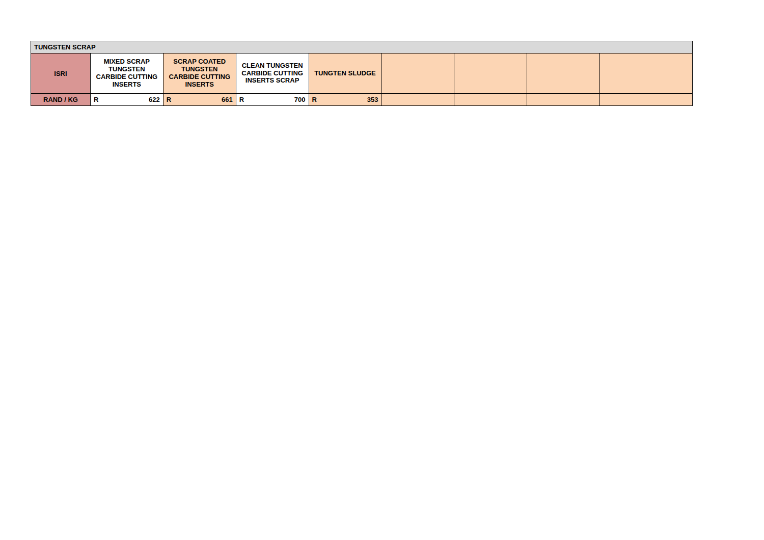| TUNGSTEN SCRAP |
| ISRI | MIXED SCRAP TUNGSTEN CARBIDE CUTTING INSERTS | SCRAP COATED TUNGSTEN CARBIDE CUTTING INSERTS | CLEAN TUNGSTEN CARBIDE CUTTING INSERTS SCRAP | TUNGTEN SLUDGE | | | | |
| RAND / KG | R 622 | R 661 | R 700 | R 353 | | | | |